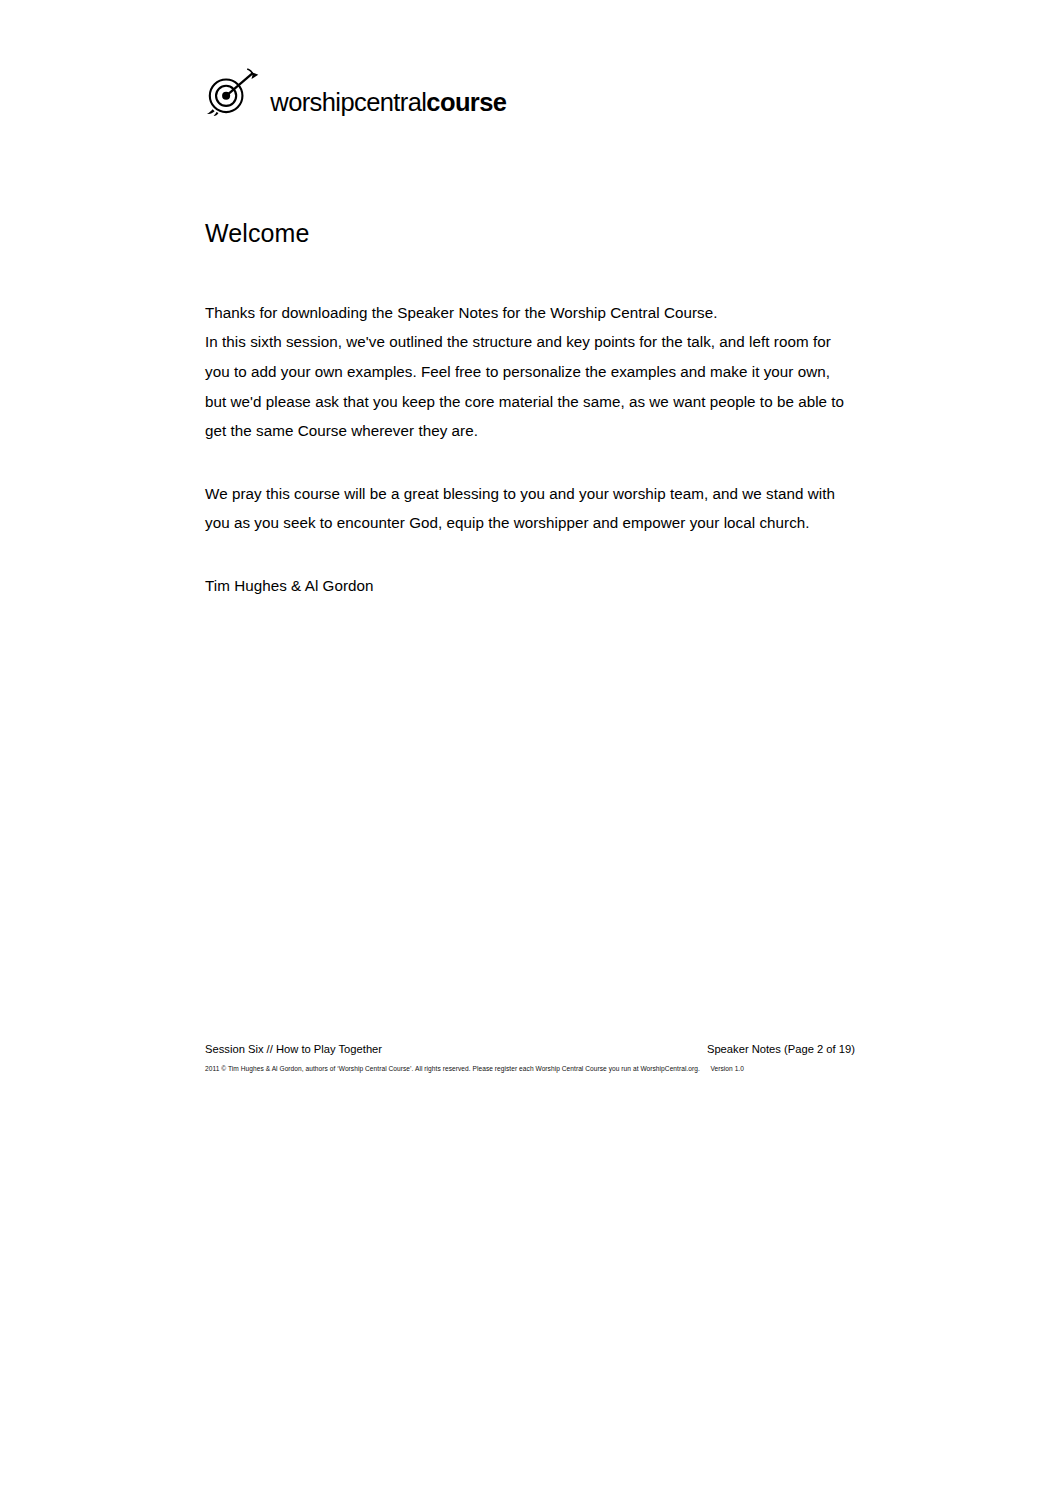worship central course
Welcome
Thanks for downloading the Speaker Notes for the Worship Central Course.
In this sixth session, we've outlined the structure and key points for the talk, and left room for you to add your own examples. Feel free to personalize the examples and make it your own, but we'd please ask that you keep the core material the same, as we want people to be able to get the same Course wherever they are.
We pray this course will be a great blessing to you and your worship team, and we stand with you as you seek to encounter God, equip the worshipper and empower your local church.
Tim Hughes & Al Gordon
Session Six // How to Play Together Speaker Notes (Page 2 of 19)
2011 © Tim Hughes & Al Gordon, authors of ‘Worship Central Course’. All rights reserved. Please register each Worship Central Course you run at WorshipCentral.org. Version 1.0